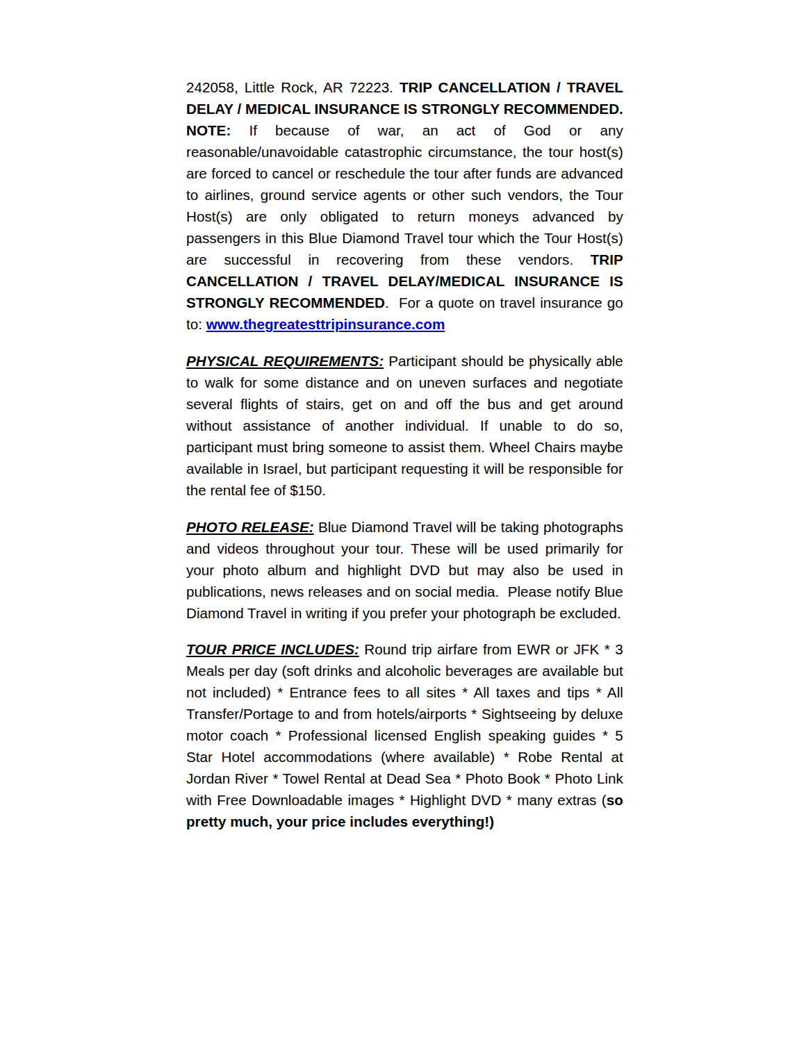242058, Little Rock, AR 72223. TRIP CANCELLATION / TRAVEL DELAY / MEDICAL INSURANCE IS STRONGLY RECOMMENDED. NOTE: If because of war, an act of God or any reasonable/unavoidable catastrophic circumstance, the tour host(s) are forced to cancel or reschedule the tour after funds are advanced to airlines, ground service agents or other such vendors, the Tour Host(s) are only obligated to return moneys advanced by passengers in this Blue Diamond Travel tour which the Tour Host(s) are successful in recovering from these vendors. TRIP CANCELLATION / TRAVEL DELAY/MEDICAL INSURANCE IS STRONGLY RECOMMENDED. For a quote on travel insurance go to: www.thegreatesttripinsurance.com
PHYSICAL REQUIREMENTS: Participant should be physically able to walk for some distance and on uneven surfaces and negotiate several flights of stairs, get on and off the bus and get around without assistance of another individual. If unable to do so, participant must bring someone to assist them. Wheel Chairs maybe available in Israel, but participant requesting it will be responsible for the rental fee of $150.
PHOTO RELEASE: Blue Diamond Travel will be taking photographs and videos throughout your tour. These will be used primarily for your photo album and highlight DVD but may also be used in publications, news releases and on social media. Please notify Blue Diamond Travel in writing if you prefer your photograph be excluded.
TOUR PRICE INCLUDES: Round trip airfare from EWR or JFK * 3 Meals per day (soft drinks and alcoholic beverages are available but not included) * Entrance fees to all sites * All taxes and tips * All Transfer/Portage to and from hotels/airports * Sightseeing by deluxe motor coach * Professional licensed English speaking guides * 5 Star Hotel accommodations (where available) * Robe Rental at Jordan River * Towel Rental at Dead Sea * Photo Book * Photo Link with Free Downloadable images * Highlight DVD * many extras (so pretty much, your price includes everything!)